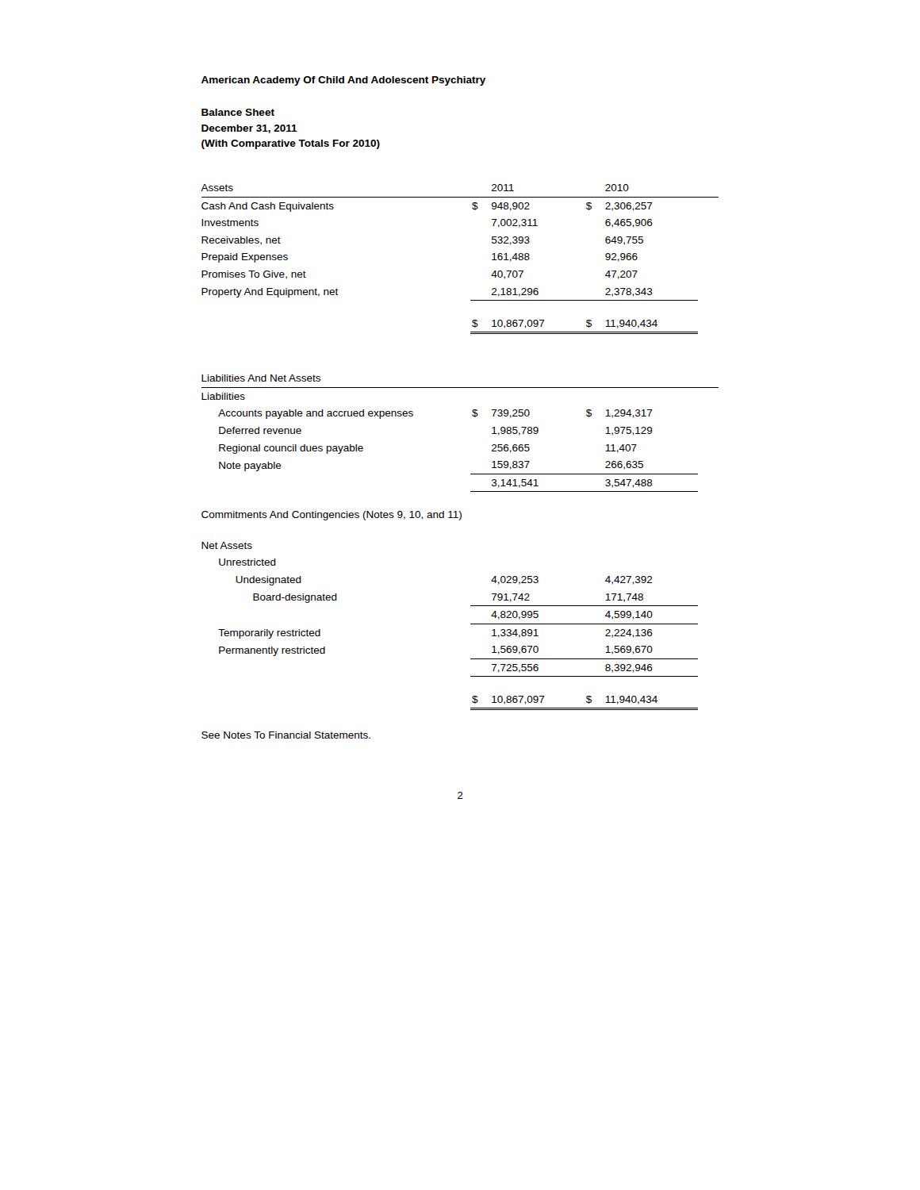American Academy Of Child And Adolescent Psychiatry
Balance Sheet
December 31, 2011
(With Comparative Totals For 2010)
| Assets | | 2011 | | 2010 | |
| --- | --- | --- | --- | --- | --- |
| Cash And Cash Equivalents | $ | 948,902 | $ | 2,306,257 | |
| Investments | | 7,002,311 | | 6,465,906 | |
| Receivables, net | | 532,393 | | 649,755 | |
| Prepaid Expenses | | 161,488 | | 92,966 | |
| Promises To Give, net | | 40,707 | | 47,207 | |
| Property And Equipment, net | | 2,181,296 | | 2,378,343 | |
| | $ | 10,867,097 | $ | 11,940,434 | |
| Liabilities And Net Assets | | | | | |
| Liabilities | | | | | |
| Accounts payable and accrued expenses | $ | 739,250 | $ | 1,294,317 | |
| Deferred revenue | | 1,985,789 | | 1,975,129 | |
| Regional council dues payable | | 256,665 | | 11,407 | |
| Note payable | | 159,837 | | 266,635 | |
| | | 3,141,541 | | 3,547,488 | |
| Commitments And Contingencies (Notes 9, 10, and 11) | | | | | |
| Net Assets | | | | | |
| Unrestricted | | | | | |
| Undesignated | | 4,029,253 | | 4,427,392 | |
| Board-designated | | 791,742 | | 171,748 | |
| | | 4,820,995 | | 4,599,140 | |
| Temporarily restricted | | 1,334,891 | | 2,224,136 | |
| Permanently restricted | | 1,569,670 | | 1,569,670 | |
| | | 7,725,556 | | 8,392,946 | |
| | $ | 10,867,097 | $ | 11,940,434 | |
See Notes To Financial Statements.
2